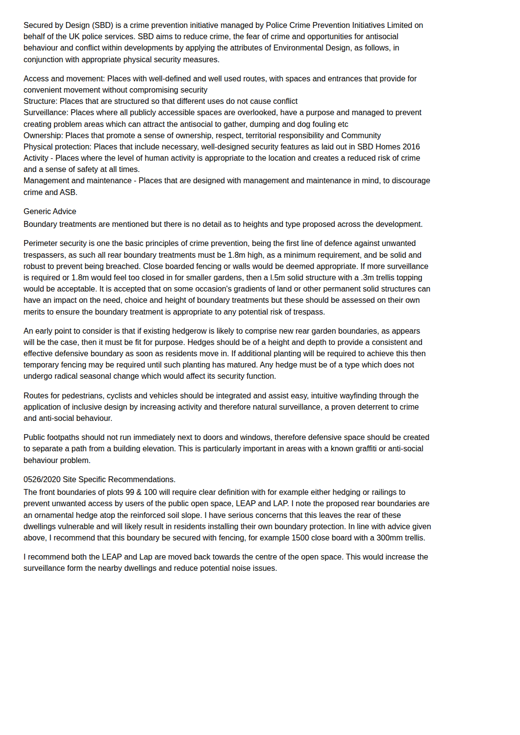Secured by Design (SBD) is a crime prevention initiative managed by Police Crime Prevention Initiatives Limited on behalf of the UK police services. SBD aims to reduce crime, the fear of crime and opportunities for antisocial behaviour and conflict within developments by applying the attributes of Environmental Design, as follows, in conjunction with appropriate physical security measures.
Access and movement: Places with well-defined and well used routes, with spaces and entrances that provide for convenient movement without compromising security
Structure: Places that are structured so that different uses do not cause conflict
Surveillance: Places where all publicly accessible spaces are overlooked, have a purpose and managed to prevent creating problem areas which can attract the antisocial to gather, dumping and dog fouling etc
Ownership: Places that promote a sense of ownership, respect, territorial responsibility and Community
Physical protection: Places that include necessary, well-designed security features as laid out in SBD Homes 2016
Activity - Places where the level of human activity is appropriate to the location and creates a reduced risk of crime and a sense of safety at all times.
Management and maintenance - Places that are designed with management and maintenance in mind, to discourage crime and ASB.
Generic Advice
Boundary treatments are mentioned but there is no detail as to heights and type proposed across the development.
Perimeter security is one the basic principles of crime prevention, being the first line of defence against unwanted trespassers, as such all rear boundary treatments must be 1.8m high, as a minimum requirement, and be solid and robust to prevent being breached. Close boarded fencing or walls would be deemed appropriate. If more surveillance is required or 1.8m would feel too closed in for smaller gardens, then a l.5m solid structure with a .3m trellis topping would be acceptable. It is accepted that on some occasion's gradients of land or other permanent solid structures can have an impact on the need, choice and height of boundary treatments but these should be assessed on their own merits to ensure the boundary treatment is appropriate to any potential risk of trespass.
An early point to consider is that if existing hedgerow is likely to comprise new rear garden boundaries, as appears will be the case, then it must be fit for purpose. Hedges should be of a height and depth to provide a consistent and effective defensive boundary as soon as residents move in. If additional planting will be required to achieve this then temporary fencing may be required until such planting has matured. Any hedge must be of a type which does not undergo radical seasonal change which would affect its security function.
Routes for pedestrians, cyclists and vehicles should be integrated and assist easy, intuitive wayfinding through the application of inclusive design by increasing activity and therefore natural surveillance, a proven deterrent to crime and anti-social behaviour.
Public footpaths should not run immediately next to doors and windows, therefore defensive space should be created to separate a path from a building elevation. This is particularly important in areas with a known graffiti or anti-social behaviour problem.
0526/2020 Site Specific Recommendations.
The front boundaries of plots 99 & 100 will require clear definition with for example either hedging or railings to prevent unwanted access by users of the public open space, LEAP and LAP. I note the proposed rear boundaries are an ornamental hedge atop the reinforced soil slope. I have serious concerns that this leaves the rear of these dwellings vulnerable and will likely result in residents installing their own boundary protection. In line with advice given above, I recommend that this boundary be secured with fencing, for example 1500 close board with a 300mm trellis.
I recommend both the LEAP and Lap are moved back towards the centre of the open space. This would increase the surveillance form the nearby dwellings and reduce potential noise issues.